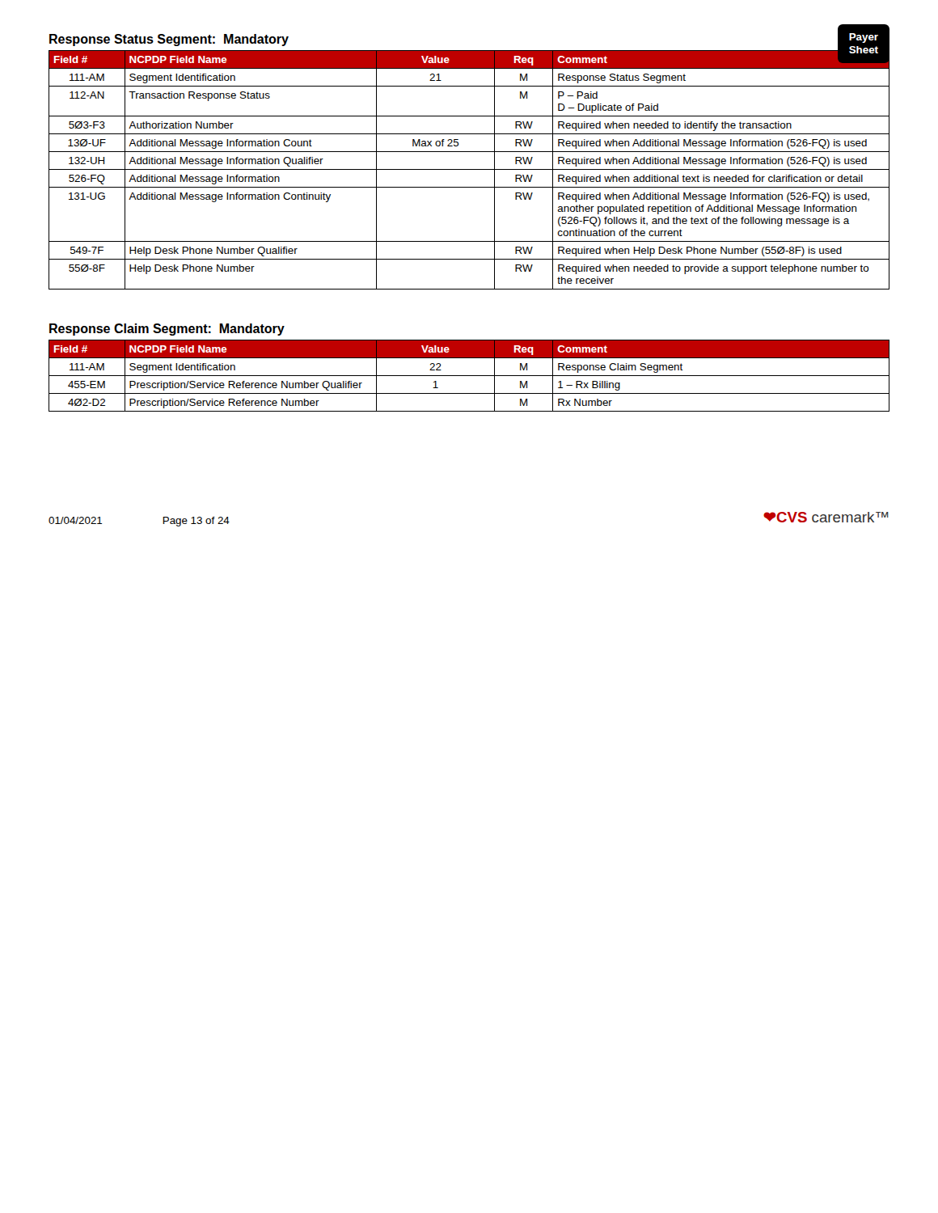Payer
Sheet
Response Status Segment: Mandatory
| Field # | NCPDP Field Name | Value | Req | Comment |
| --- | --- | --- | --- | --- |
| 111-AM | Segment Identification | 21 | M | Response Status Segment |
| 112-AN | Transaction Response Status | | M | P – Paid D – Duplicate of Paid |
| 5Ø3-F3 | Authorization Number | | RW | Required when needed to identify the transaction |
| 13Ø-UF | Additional Message Information Count | Max of 25 | RW | Required when Additional Message Information (526-FQ) is used |
| 132-UH | Additional Message Information Qualifier | | RW | Required when Additional Message Information (526-FQ) is used |
| 526-FQ | Additional Message Information | | RW | Required when additional text is needed for clarification or detail |
| 131-UG | Additional Message Information Continuity | | RW | Required when Additional Message Information (526-FQ) is used, another populated repetition of Additional Message Information (526-FQ) follows it, and the text of the following message is a continuation of the current |
| 549-7F | Help Desk Phone Number Qualifier | | RW | Required when Help Desk Phone Number (55Ø-8F) is used |
| 55Ø-8F | Help Desk Phone Number | | RW | Required when needed to provide a support telephone number to the receiver |
Response Claim Segment: Mandatory
| Field # | NCPDP Field Name | Value | Req | Comment |
| --- | --- | --- | --- | --- |
| 111-AM | Segment Identification | 22 | M | Response Claim Segment |
| 455-EM | Prescription/Service Reference Number Qualifier | 1 | M | 1 – Rx Billing |
| 4Ø2-D2 | Prescription/Service Reference Number | | M | Rx Number |
01/04/2021 Page 13 of 24
❤CVS caremark™